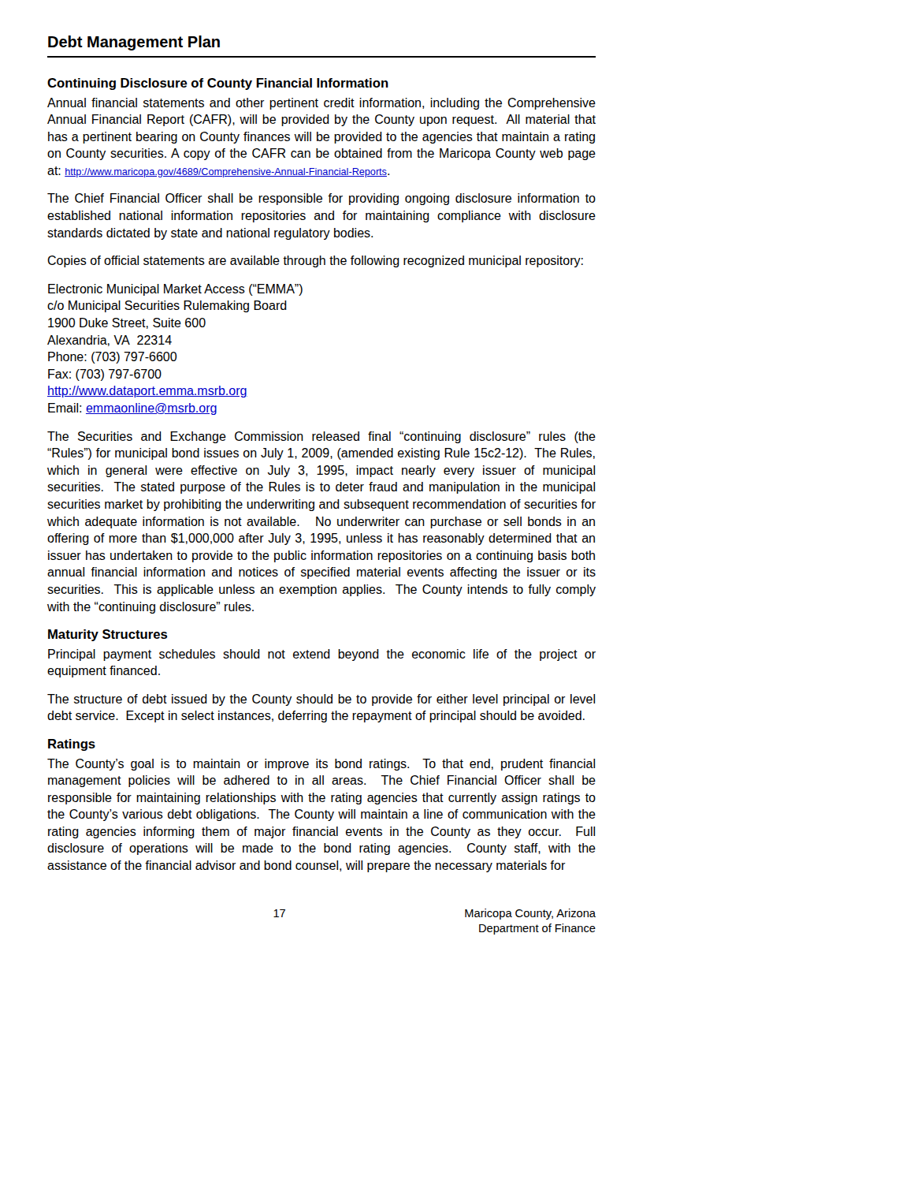Debt Management Plan
Continuing Disclosure of County Financial Information
Annual financial statements and other pertinent credit information, including the Comprehensive Annual Financial Report (CAFR), will be provided by the County upon request. All material that has a pertinent bearing on County finances will be provided to the agencies that maintain a rating on County securities. A copy of the CAFR can be obtained from the Maricopa County web page at: http://www.maricopa.gov/4689/Comprehensive-Annual-Financial-Reports.
The Chief Financial Officer shall be responsible for providing ongoing disclosure information to established national information repositories and for maintaining compliance with disclosure standards dictated by state and national regulatory bodies.
Copies of official statements are available through the following recognized municipal repository:
Electronic Municipal Market Access (“EMMA”)
c/o Municipal Securities Rulemaking Board
1900 Duke Street, Suite 600
Alexandria, VA 22314
Phone: (703) 797-6600
Fax: (703) 797-6700
http://www.dataport.emma.msrb.org
Email: emmaonline@msrb.org
The Securities and Exchange Commission released final “continuing disclosure” rules (the “Rules”) for municipal bond issues on July 1, 2009, (amended existing Rule 15c2-12). The Rules, which in general were effective on July 3, 1995, impact nearly every issuer of municipal securities. The stated purpose of the Rules is to deter fraud and manipulation in the municipal securities market by prohibiting the underwriting and subsequent recommendation of securities for which adequate information is not available. No underwriter can purchase or sell bonds in an offering of more than $1,000,000 after July 3, 1995, unless it has reasonably determined that an issuer has undertaken to provide to the public information repositories on a continuing basis both annual financial information and notices of specified material events affecting the issuer or its securities. This is applicable unless an exemption applies. The County intends to fully comply with the “continuing disclosure” rules.
Maturity Structures
Principal payment schedules should not extend beyond the economic life of the project or equipment financed.
The structure of debt issued by the County should be to provide for either level principal or level debt service. Except in select instances, deferring the repayment of principal should be avoided.
Ratings
The County’s goal is to maintain or improve its bond ratings. To that end, prudent financial management policies will be adhered to in all areas. The Chief Financial Officer shall be responsible for maintaining relationships with the rating agencies that currently assign ratings to the County’s various debt obligations. The County will maintain a line of communication with the rating agencies informing them of major financial events in the County as they occur. Full disclosure of operations will be made to the bond rating agencies. County staff, with the assistance of the financial advisor and bond counsel, will prepare the necessary materials for
17
Maricopa County, Arizona
Department of Finance